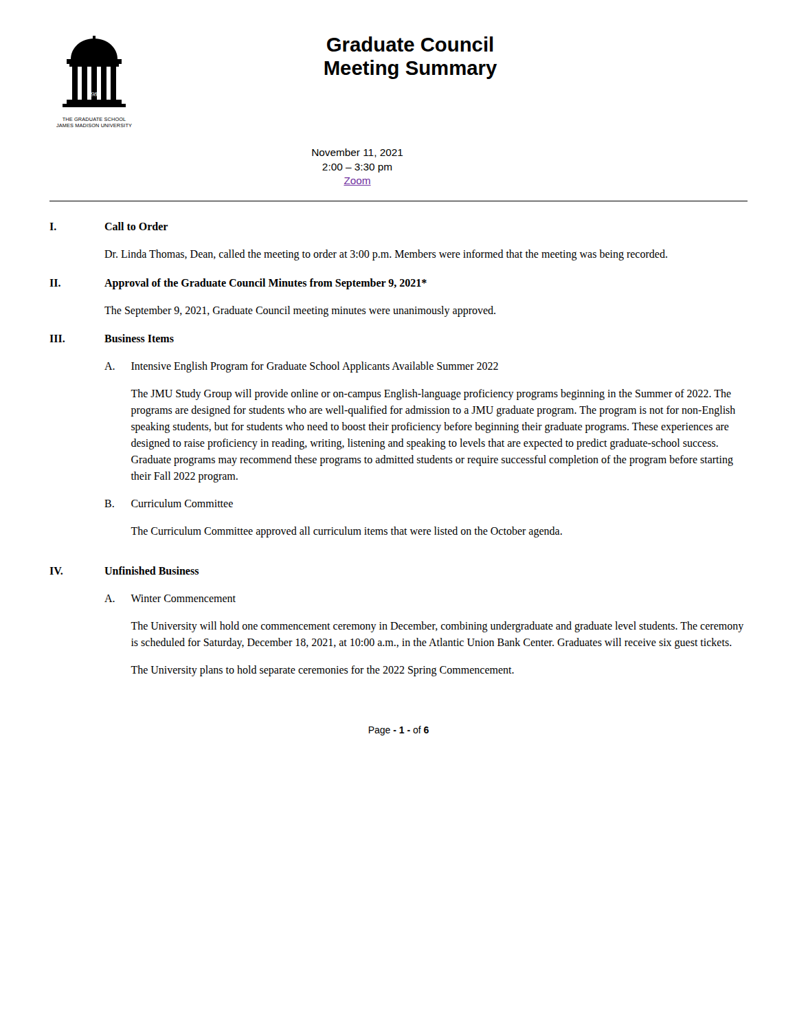1984
The Graduate School
James Madison University
Graduate Council
Meeting Summary
November 11, 2021
2:00 – 3:30 pm
Zoom
I.
Call to Order
Dr. Linda Thomas, Dean, called the meeting to order at 3:00 p.m. Members were informed that the meeting was being recorded.
II.
Approval of the Graduate Council Minutes from September 9, 2021*
The September 9, 2021, Graduate Council meeting minutes were unanimously approved.
III.
Business Items
A.
Intensive English Program for Graduate School Applicants Available Summer 2022
The JMU Study Group will provide online or on-campus English-language proficiency programs beginning in the Summer of 2022. The programs are designed for students who are well-qualified for admission to a JMU graduate program. The program is not for non-English speaking students, but for students who need to boost their proficiency before beginning their graduate programs. These experiences are designed to raise proficiency in reading, writing, listening and speaking to levels that are expected to predict graduate-school success. Graduate programs may recommend these programs to admitted students or require successful completion of the program before starting their Fall 2022 program.
B.
Curriculum Committee
The Curriculum Committee approved all curriculum items that were listed on the October agenda.
IV.
Unfinished Business
A.
Winter Commencement
The University will hold one commencement ceremony in December, combining undergraduate and graduate level students. The ceremony is scheduled for Saturday, December 18, 2021, at 10:00 a.m., in the Atlantic Union Bank Center. Graduates will receive six guest tickets.
The University plans to hold separate ceremonies for the 2022 Spring Commencement.
Page - 1 - of 6